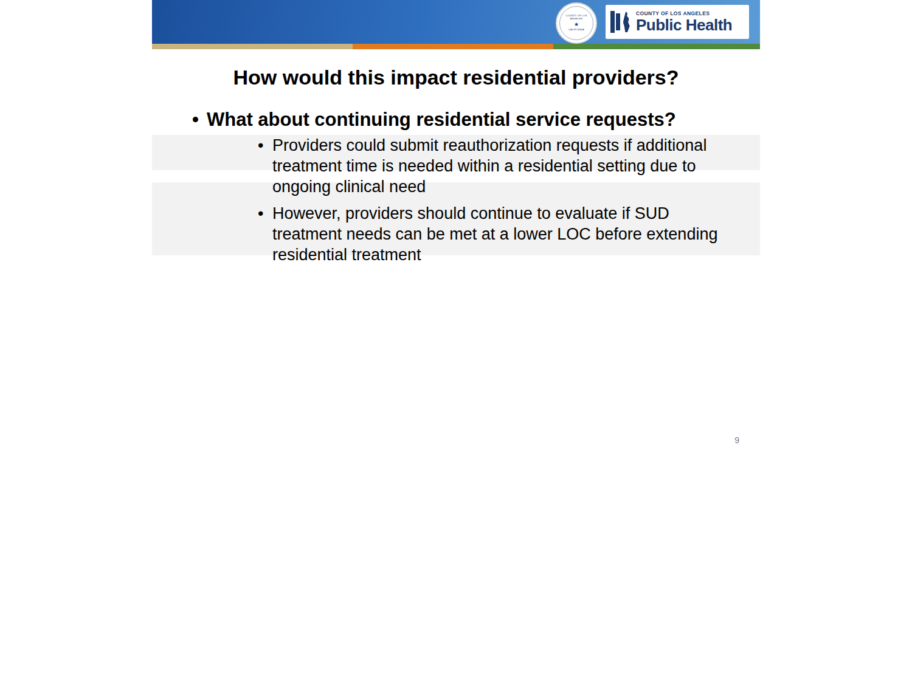COUNTY OF LOS ANGELES
★
CALIFORNIA
County of Los Angeles
Public Health
How would this impact residential providers?
What about continuing residential service requests?
Providers could submit reauthorization requests if additional treatment time is needed within a residential setting due to ongoing clinical need
However, providers should continue to evaluate if SUD treatment needs can be met at a lower LOC before extending residential treatment
9